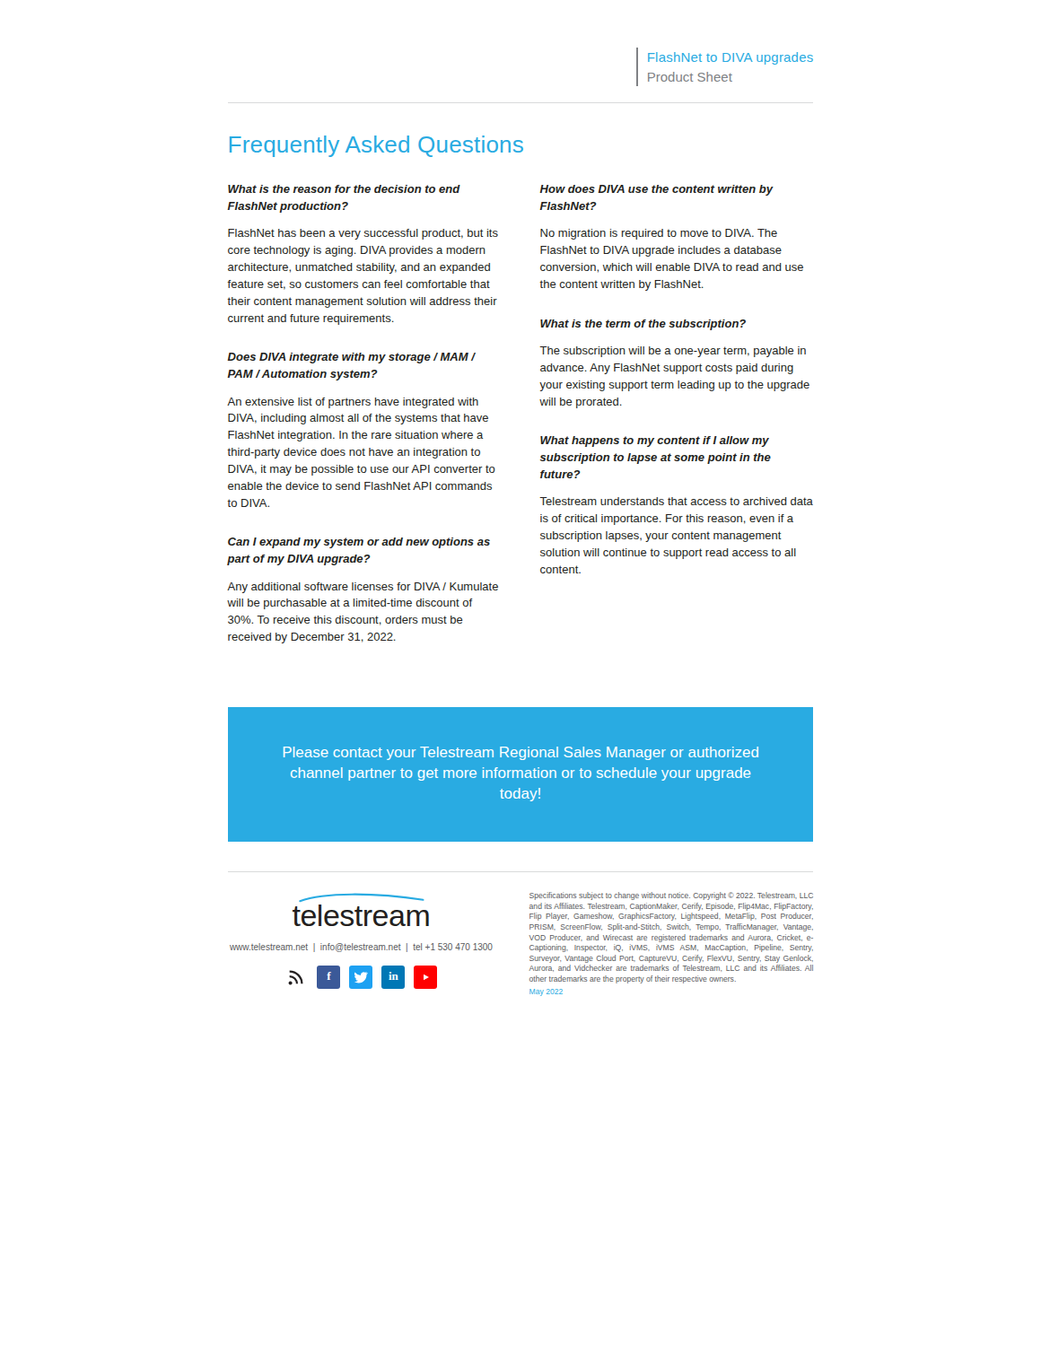FlashNet to DIVA upgrades
Product Sheet
Frequently Asked Questions
What is the reason for the decision to end FlashNet production?
FlashNet has been a very successful product, but its core technology is aging. DIVA provides a modern architecture, unmatched stability, and an expanded feature set, so customers can feel comfortable that their content management solution will address their current and future requirements.
Does DIVA integrate with my storage / MAM / PAM / Automation system?
An extensive list of partners have integrated with DIVA, including almost all of the systems that have FlashNet integration. In the rare situation where a third-party device does not have an integration to DIVA, it may be possible to use our API converter to enable the device to send FlashNet API commands to DIVA.
Can I expand my system or add new options as part of my DIVA upgrade?
Any additional software licenses for DIVA / Kumulate will be purchasable at a limited-time discount of 30%. To receive this discount, orders must be received by December 31, 2022.
How does DIVA use the content written by FlashNet?
No migration is required to move to DIVA. The FlashNet to DIVA upgrade includes a database conversion, which will enable DIVA to read and use the content written by FlashNet.
What is the term of the subscription?
The subscription will be a one-year term, payable in advance. Any FlashNet support costs paid during your existing support term leading up to the upgrade will be prorated.
What happens to my content if I allow my subscription to lapse at some point in the future?
Telestream understands that access to archived data is of critical importance. For this reason, even if a subscription lapses, your content management solution will continue to support read access to all content.
Please contact your Telestream Regional Sales Manager or authorized channel partner to get more information or to schedule your upgrade today!
telestream
www.telestream.net | info@telestream.net | tel +1 530 470 1300
f in
Specifications subject to change without notice. Copyright © 2022. Telestream, LLC and its Affiliates. Telestream, CaptionMaker, Cerify, Episode, Flip4Mac, FlipFactory, Flip Player, Gameshow, GraphicsFactory, Lightspeed, MetaFlip, Post Producer, PRISM, ScreenFlow, Split-and-Stitch, Switch, Tempo, TrafficManager, Vantage, VOD Producer, and Wirecast are registered trademarks and Aurora, Cricket, e-Captioning, Inspector, iQ, iVMS, iVMS ASM, MacCaption, Pipeline, Sentry, Surveyor, Vantage Cloud Port, CaptureVU, Cerify, FlexVU, Sentry, Stay Genlock, Aurora, and Vidchecker are trademarks of Telestream, LLC and its Affiliates. All other trademarks are the property of their respective owners. May 2022